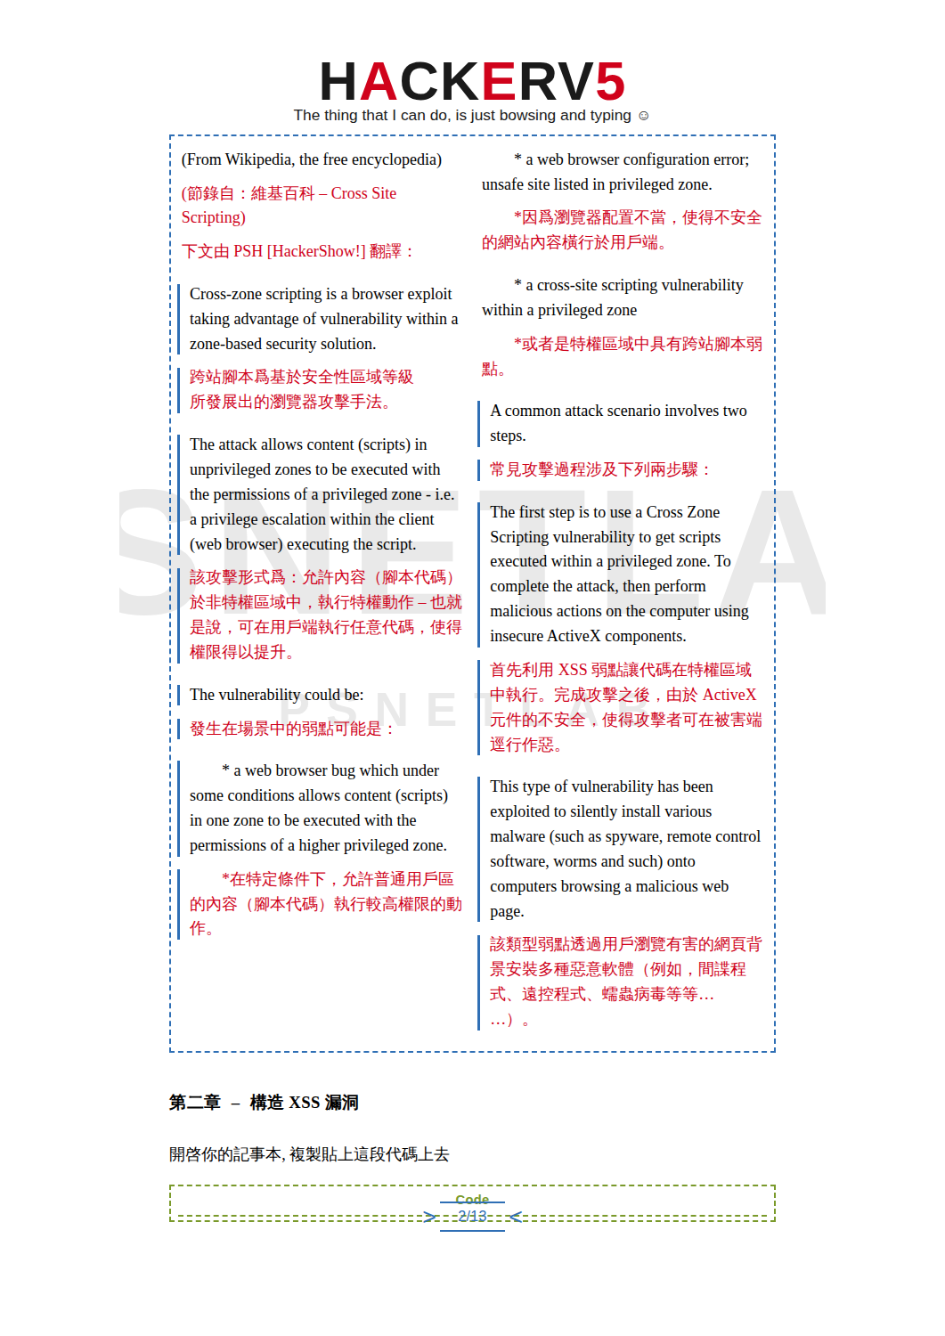PSNETLAB PSNETLAB
HACKERV5
The thing that I can do, is just bowsing and typing ☺
(From Wikipedia, the free encyclopedia)
(節錄自：維基百科 – Cross Site Scripting)
下文由 PSH [HackerShow!] 翻譯：
Cross-zone scripting is a browser exploit taking advantage of vulnerability within a zone-based security solution.
跨站腳本爲基於安全性區域等級
所發展出的瀏覽器攻擊手法。
The attack allows content (scripts) in unprivileged zones to be executed with the permissions of a privileged zone - i.e. a privilege escalation within the client (web browser) executing the script.
該攻擊形式爲：允許內容（腳本代碼）於非特權區域中，執行特權動作 – 也就是說，可在用戶端執行任意代碼，使得權限得以提升。
The vulnerability could be:
發生在場景中的弱點可能是：
* a web browser bug which under some conditions allows content (scripts) in one zone to be executed with the permissions of a higher privileged zone.
*在特定條件下，允許普通用戶區的內容（腳本代碼）執行較高權限的動作。
* a web browser configuration error; unsafe site listed in privileged zone.
*因爲瀏覽器配置不當，使得不安全的網站內容橫行於用戶端。
* a cross-site scripting vulnerability within a privileged zone
*或者是特權區域中具有跨站腳本弱點。
A common attack scenario involves two steps.
常見攻擊過程涉及下列兩步驟：
The first step is to use a Cross Zone Scripting vulnerability to get scripts executed within a privileged zone. To complete the attack, then perform malicious actions on the computer using insecure ActiveX components.
首先利用 XSS 弱點讓代碼在特權區域中執行。完成攻擊之後，由於 ActiveX 元件的不安全，使得攻擊者可在被害端逕行作惡。
This type of vulnerability has been exploited to silently install various malware (such as spyware, remote control software, worms and such) onto computers browsing a malicious web page.
該類型弱點透過用戶瀏覽有害的網頁背景安裝多種惡意軟體（例如，間諜程式、遠控程式、蠕蟲病毒等等… …）。
第二章–構造 XSS 漏洞
開啓你的記事本, 複製貼上這段代碼上去
Code
> 2/13 <